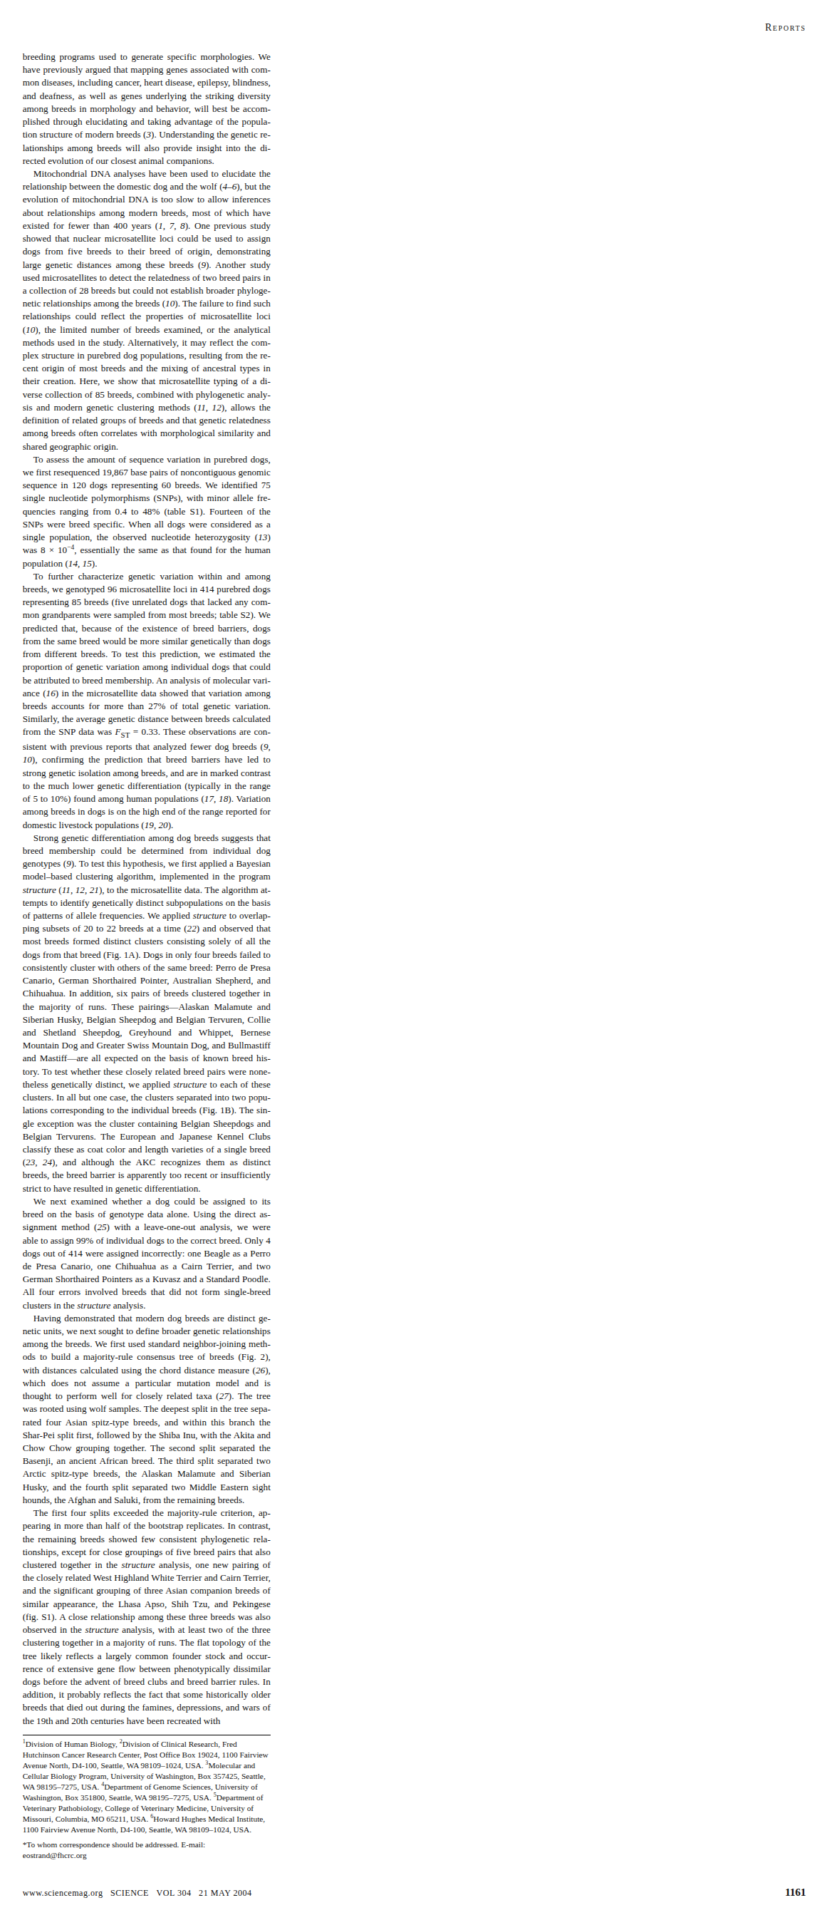Reports
breeding programs used to generate specific morphologies. We have previously argued that mapping genes associated with common diseases, including cancer, heart disease, epilepsy, blindness, and deafness, as well as genes underlying the striking diversity among breeds in morphology and behavior, will best be accomplished through elucidating and taking advantage of the population structure of modern breeds (3). Understanding the genetic relationships among breeds will also provide insight into the directed evolution of our closest animal companions.
Mitochondrial DNA analyses have been used to elucidate the relationship between the domestic dog and the wolf (4–6), but the evolution of mitochondrial DNA is too slow to allow inferences about relationships among modern breeds, most of which have existed for fewer than 400 years (1, 7, 8). One previous study showed that nuclear microsatellite loci could be used to assign dogs from five breeds to their breed of origin, demonstrating large genetic distances among these breeds (9). Another study used microsatellites to detect the relatedness of two breed pairs in a collection of 28 breeds but could not establish broader phylogenetic relationships among the breeds (10). The failure to find such relationships could reflect the properties of microsatellite loci (10), the limited number of breeds examined, or the analytical methods used in the study. Alternatively, it may reflect the complex structure in purebred dog populations, resulting from the recent origin of most breeds and the mixing of ancestral types in their creation. Here, we show that microsatellite typing of a diverse collection of 85 breeds, combined with phylogenetic analysis and modern genetic clustering methods (11, 12), allows the definition of related groups of breeds and that genetic relatedness among breeds often correlates with morphological similarity and shared geographic origin.
To assess the amount of sequence variation in purebred dogs, we first resequenced 19,867 base pairs of noncontiguous genomic sequence in 120 dogs representing 60 breeds. We identified 75 single nucleotide polymorphisms (SNPs), with minor allele frequencies ranging from 0.4 to 48% (table S1). Fourteen of the SNPs were breed specific. When all dogs were considered as a single population, the observed nucleotide heterozygosity (13) was 8 × 10−4, essentially the same as that found for the human population (14, 15).
To further characterize genetic variation within and among breeds, we genotyped 96 microsatellite loci in 414 purebred dogs representing 85 breeds (five unrelated dogs that lacked any common grandparents were sampled from most breeds; table S2). We predicted that, because of the existence of breed barriers, dogs from the same breed would be more similar genetically than dogs from different breeds. To test this prediction, we estimated the proportion of genetic variation among individual dogs that could be attributed to breed membership. An analysis of molecular variance (16) in the microsatellite data showed that variation among breeds accounts for more than 27% of total genetic variation. Similarly, the average genetic distance between breeds calculated from the SNP data was FST = 0.33. These observations are consistent with previous reports that analyzed fewer dog breeds (9, 10), confirming the prediction that breed barriers have led to strong genetic isolation among breeds, and are in marked contrast to the much lower genetic differentiation (typically in the range of 5 to 10%) found among human populations (17, 18). Variation among breeds in dogs is on the high end of the range reported for domestic livestock populations (19, 20).
Strong genetic differentiation among dog breeds suggests that breed membership could be determined from individual dog genotypes (9). To test this hypothesis, we first applied a Bayesian model–based clustering algorithm, implemented in the program structure (11, 12, 21), to the microsatellite data. The algorithm attempts to identify genetically distinct subpopulations on the basis of patterns of allele frequencies. We applied structure to overlapping subsets of 20 to 22 breeds at a time (22) and observed that most breeds formed distinct clusters consisting solely of all the dogs from that breed (Fig. 1A). Dogs in only four breeds failed to consistently cluster with others of the same breed: Perro de Presa Canario, German Shorthaired Pointer, Australian Shepherd, and Chihuahua. In addition, six pairs of breeds clustered together in the majority of runs. These pairings—Alaskan Malamute and Siberian Husky, Belgian Sheepdog and Belgian Tervuren, Collie and Shetland Sheepdog, Greyhound and Whippet, Bernese Mountain Dog and Greater Swiss Mountain Dog, and Bullmastiff and Mastiff—are all expected on the basis of known breed history. To test whether these closely related breed pairs were nonetheless genetically distinct, we applied structure to each of these clusters. In all but one case, the clusters separated into two populations corresponding to the individual breeds (Fig. 1B). The single exception was the cluster containing Belgian Sheepdogs and Belgian Tervurens. The European and Japanese Kennel Clubs classify these as coat color and length varieties of a single breed (23, 24), and although the AKC recognizes them as distinct breeds, the breed barrier is apparently too recent or insufficiently strict to have resulted in genetic differentiation.
We next examined whether a dog could be assigned to its breed on the basis of genotype data alone. Using the direct assignment method (25) with a leave-one-out analysis, we were able to assign 99% of individual dogs to the correct breed. Only 4 dogs out of 414 were assigned incorrectly: one Beagle as a Perro de Presa Canario, one Chihuahua as a Cairn Terrier, and two German Shorthaired Pointers as a Kuvasz and a Standard Poodle. All four errors involved breeds that did not form single-breed clusters in the structure analysis.
Having demonstrated that modern dog breeds are distinct genetic units, we next sought to define broader genetic relationships among the breeds. We first used standard neighbor-joining methods to build a majority-rule consensus tree of breeds (Fig. 2), with distances calculated using the chord distance measure (26), which does not assume a particular mutation model and is thought to perform well for closely related taxa (27). The tree was rooted using wolf samples. The deepest split in the tree separated four Asian spitz-type breeds, and within this branch the Shar-Pei split first, followed by the Shiba Inu, with the Akita and Chow Chow grouping together. The second split separated the Basenji, an ancient African breed. The third split separated two Arctic spitz-type breeds, the Alaskan Malamute and Siberian Husky, and the fourth split separated two Middle Eastern sight hounds, the Afghan and Saluki, from the remaining breeds.
The first four splits exceeded the majority-rule criterion, appearing in more than half of the bootstrap replicates. In contrast, the remaining breeds showed few consistent phylogenetic relationships, except for close groupings of five breed pairs that also clustered together in the structure analysis, one new pairing of the closely related West Highland White Terrier and Cairn Terrier, and the significant grouping of three Asian companion breeds of similar appearance, the Lhasa Apso, Shih Tzu, and Pekingese (fig. S1). A close relationship among these three breeds was also observed in the structure analysis, with at least two of the three clustering together in a majority of runs. The flat topology of the tree likely reflects a largely common founder stock and occurrence of extensive gene flow between phenotypically dissimilar dogs before the advent of breed clubs and breed barrier rules. In addition, it probably reflects the fact that some historically older breeds that died out during the famines, depressions, and wars of the 19th and 20th centuries have been recreated with
1Division of Human Biology, 2Division of Clinical Research, Fred Hutchinson Cancer Research Center, Post Office Box 19024, 1100 Fairview Avenue North, D4-100, Seattle, WA 98109–1024, USA. 3Molecular and Cellular Biology Program, University of Washington, Box 357425, Seattle, WA 98195–7275, USA. 4Department of Genome Sciences, University of Washington, Box 351800, Seattle, WA 98195–7275, USA. 5Department of Veterinary Pathobiology, College of Veterinary Medicine, University of Missouri, Columbia, MO 65211, USA. 6Howard Hughes Medical Institute, 1100 Fairview Avenue North, D4-100, Seattle, WA 98109–1024, USA.
*To whom correspondence should be addressed. E-mail: eostrand@fhcrc.org
www.sciencemag.org SCIENCE VOL 304 21 MAY 2004 1161